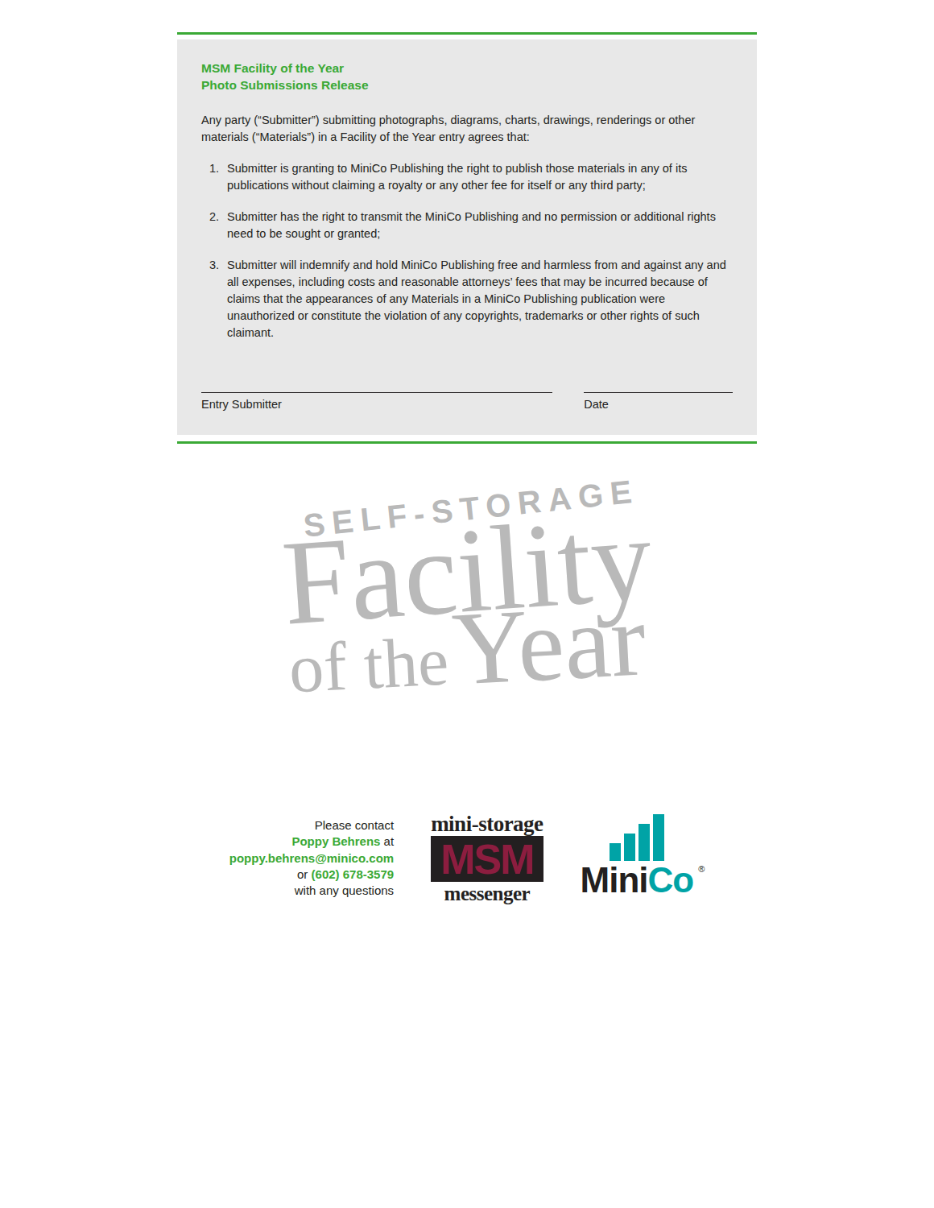MSM Facility of the Year
Photo Submissions Release
Any party (“Submitter”) submitting photographs, diagrams, charts, drawings, renderings or other materials (“Materials”) in a Facility of the Year entry agrees that:
Submitter is granting to MiniCo Publishing the right to publish those materials in any of its publications without claiming a royalty or any other fee for itself or any third party;
Submitter has the right to transmit the MiniCo Publishing and no permission or additional rights need to be sought or granted;
Submitter will indemnify and hold MiniCo Publishing free and harmless from and against any and all expenses, including costs and reasonable attorneys’ fees that may be incurred because of claims that the appearances of any Materials in a MiniCo Publishing publication were unauthorized or constitute the violation of any copyrights, trademarks or other rights of such claimant.
Entry Submitter
Date
SELF-STORAGE
Facility
of the Year
Please contact
Poppy Behrens at
poppy.behrens@minico.com
or (602) 678-3579
with any questions
mini-storage
MSM
messenger
MiniCo
®